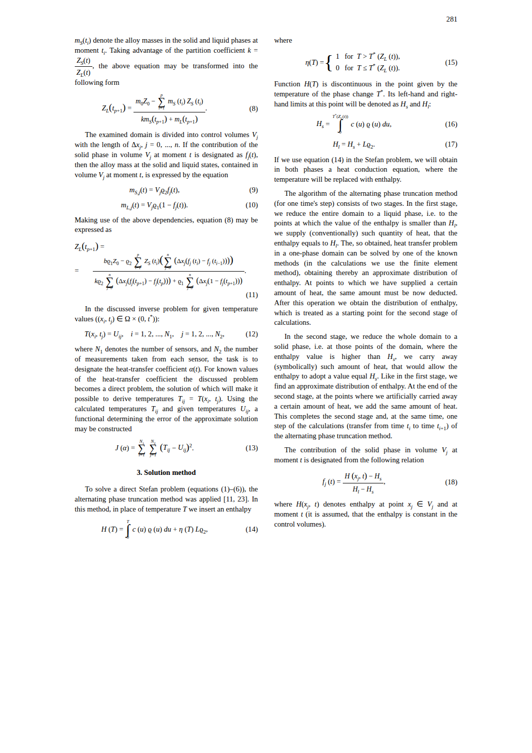281
mS(ti) denote the alloy masses in the solid and liquid phases at moment ti. Taking advantage of the partition coefficient k = ZS(t) ZL(t), the above equation may be transformed into the following form
ZL(tp+1) = m0Z0 − p∑i=1 mS (ti) ZS (ti) kmS(tp+1) + mL(tp+1) .
(8)
The examined domain is divided into control volumes Vj with the length of Δxj, j = 0, ..., n. If the contribution of the solid phase in volume Vj at moment t is designated as fj(t), then the alloy mass at the solid and liquid states, contained in volume Vj at moment t, is expressed by the equation
mS,j(t) = Vjϱ2fj(t),
(9)
mL,j(t) = Vjϱ1(1 − fj(t)).
(10)
Making use of the above dependencies, equation (8) may be expressed as
ZL(tp+1) =
= bϱ1Z0 − ϱ2 p∑i=1 ZS (ti)(n∑j=0 (Δxj(fj (ti) − fj (ti−1)))) kϱ2 n∑j=0 (Δxj(fj(tp+1) − fj(tp))) + ϱ1 n∑j=0 (Δxj(1 − fj(tp+1))) .
(11)
In the discussed inverse problem for given temperature values ((xi, tj) ∈ Ω × (0, t*)):
T(xi, tj) = Uij, i = 1, 2, ..., N1, j = 1, 2, ..., N2,
(12)
where N1 denotes the number of sensors, and N2 the number of measurements taken from each sensor, the task is to designate the heat-transfer coefficient α(t). For known values of the heat-transfer coefficient the discussed problem becomes a direct problem, the solution of which will make it possible to derive temperatures Tij = T(xi, tj). Using the calculated temperatures Tij and given temperatures Uij, a functional determining the error of the approximate solution may be constructed
J (α) = N1∑i=1 N2∑j=1 (Tij − Uij)2.
(13)
3. Solution method
To solve a direct Stefan problem (equations (1)–(6)), the alternating phase truncation method was applied [11, 23]. In this method, in place of temperature T we insert an enthalpy
H (T) = T∫0 c (u) ϱ (u) du + η (T) Lϱ2,
(14)
where
η (T) = {
| 1 | for T > T * ( Z L ( t )), |
| 0 | for T ≤ T * ( Z L ( t )). |
(15)
Function H(T) is discontinuous in the point given by the temperature of the phase change T*. Its left-hand and right-hand limits at this point will be denoted as Hs and Hl:
Hs = T*(ZL(t))∫0 c (u) ϱ (u) du,
(16)
Hl = Hs + Lϱ2.
(17)
If we use equation (14) in the Stefan problem, we will obtain in both phases a heat conduction equation, where the temperature will be replaced with enthalpy.
The algorithm of the alternating phase truncation method (for one time's step) consists of two stages. In the first stage, we reduce the entire domain to a liquid phase, i.e. to the points at which the value of the enthalpy is smaller than Hl, we supply (conventionally) such quantity of heat, that the enthalpy equals to Hl. The, so obtained, heat transfer problem in a one-phase domain can be solved by one of the known methods (in the calculations we use the finite element method), obtaining thereby an approximate distribution of enthalpy. At points to which we have supplied a certain amount of heat, the same amount must be now deducted. After this operation we obtain the distribution of enthalpy, which is treated as a starting point for the second stage of calculations.
In the second stage, we reduce the whole domain to a solid phase, i.e. at those points of the domain, where the enthalpy value is higher than Hs, we carry away (symbolically) such amount of heat, that would allow the enthalpy to adopt a value equal Hs. Like in the first stage, we find an approximate distribution of enthalpy. At the end of the second stage, at the points where we artificially carried away a certain amount of heat, we add the same amount of heat. This completes the second stage and, at the same time, one step of the calculations (transfer from time ti to time ti+1) of the alternating phase truncation method.
The contribution of the solid phase in volume Vj at moment t is designated from the following relation
fj (t) = H (xj, t) − Hs Hl − Hs,
(18)
where H(xj, t) denotes enthalpy at point xj ∈ Vj and at moment t (it is assumed, that the enthalpy is constant in the control volumes).